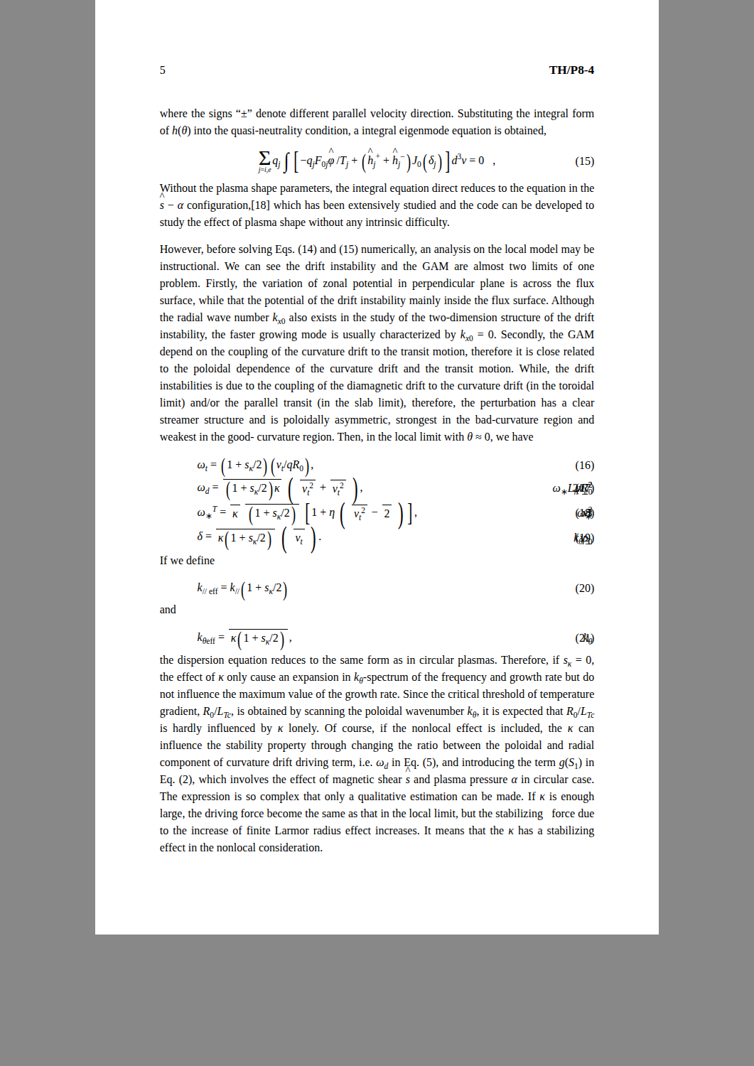5
TH/P8-4
where the signs “±” denote different parallel velocity direction. Substituting the integral form of h(θ) into the quasi-neutrality condition, a integral eigenmode equation is obtained,
Σj=i,e qj ∫ [−qjF0jφ /Tj + (hj+ + hj−) J0(δj)] d3v = 0 ,
(15)
Without the plasma shape parameters, the integral equation direct reduces to the equation in the s − α configuration,[18] which has been extensively studied and the code can be developed to study the effect of plasma shape without any intrinsic difficulty.
However, before solving Eqs. (14) and (15) numerically, an analysis on the local model may be instructional. We can see the drift instability and the GAM are almost two limits of one problem. Firstly, the variation of zonal potential in perpendicular plane is across the flux surface, while that the potential of the drift instability mainly inside the flux surface. Although the radial wave number kx0 also exists in the study of the two-dimension structure of the drift instability, the faster growing mode is usually characterized by kx0 = 0. Secondly, the GAM depend on the coupling of the curvature drift to the transit motion, therefore it is close related to the poloidal dependence of the curvature drift and the transit motion. While, the drift instabilities is due to the coupling of the diamagnetic drift to the curvature drift (in the toroidal limit) and/or the parallel transit (in the slab limit), therefore, the perturbation has a clear streamer structure and is poloidally asymmetric, strongest in the bad-curvature region and weakest in the good- curvature region. Then, in the local limit with θ ≈ 0, we have
ωt = (1 + sκ/2)(vt/qR0), (16)
ωd = ω∗Ln/R0(1 + sκ/2) κ ( v⊥2 vt2 + 2v//2 vt2 ), (17)
ω∗T = ω∗κ 1(1 + sκ/2) [1 + η ( v2 vt2 − 32 )], (18)
δ = kθρ0 κ(1 + sκ/2) ( v⊥vt ). (19)
If we define
k// eff = k//(1 + sκ/2) (20)
and
kθeff = kθ κ(1 + sκ/2), (21)
the dispersion equation reduces to the same form as in circular plasmas. Therefore, if sκ = 0, the effect of κ only cause an expansion in kθ-spectrum of the frequency and growth rate but do not influence the maximum value of the growth rate. Since the critical threshold of temperature gradient, R0/LTc, is obtained by scanning the poloidal wavenumber kθ, it is expected that R0/LTc is hardly influenced by κ lonely. Of course, if the nonlocal effect is included, the κ can influence the stability property through changing the ratio between the poloidal and radial component of curvature drift driving term, i.e. ωd in Eq. (5), and introducing the term g(S1) in Eq. (2), which involves the effect of magnetic shear s and plasma pressure α in circular case. The expression is so complex that only a qualitative estimation can be made. If κ is enough large, the driving force become the same as that in the local limit, but the stabilizing force due to the increase of finite Larmor radius effect increases. It means that the κ has a stabilizing effect in the nonlocal consideration.